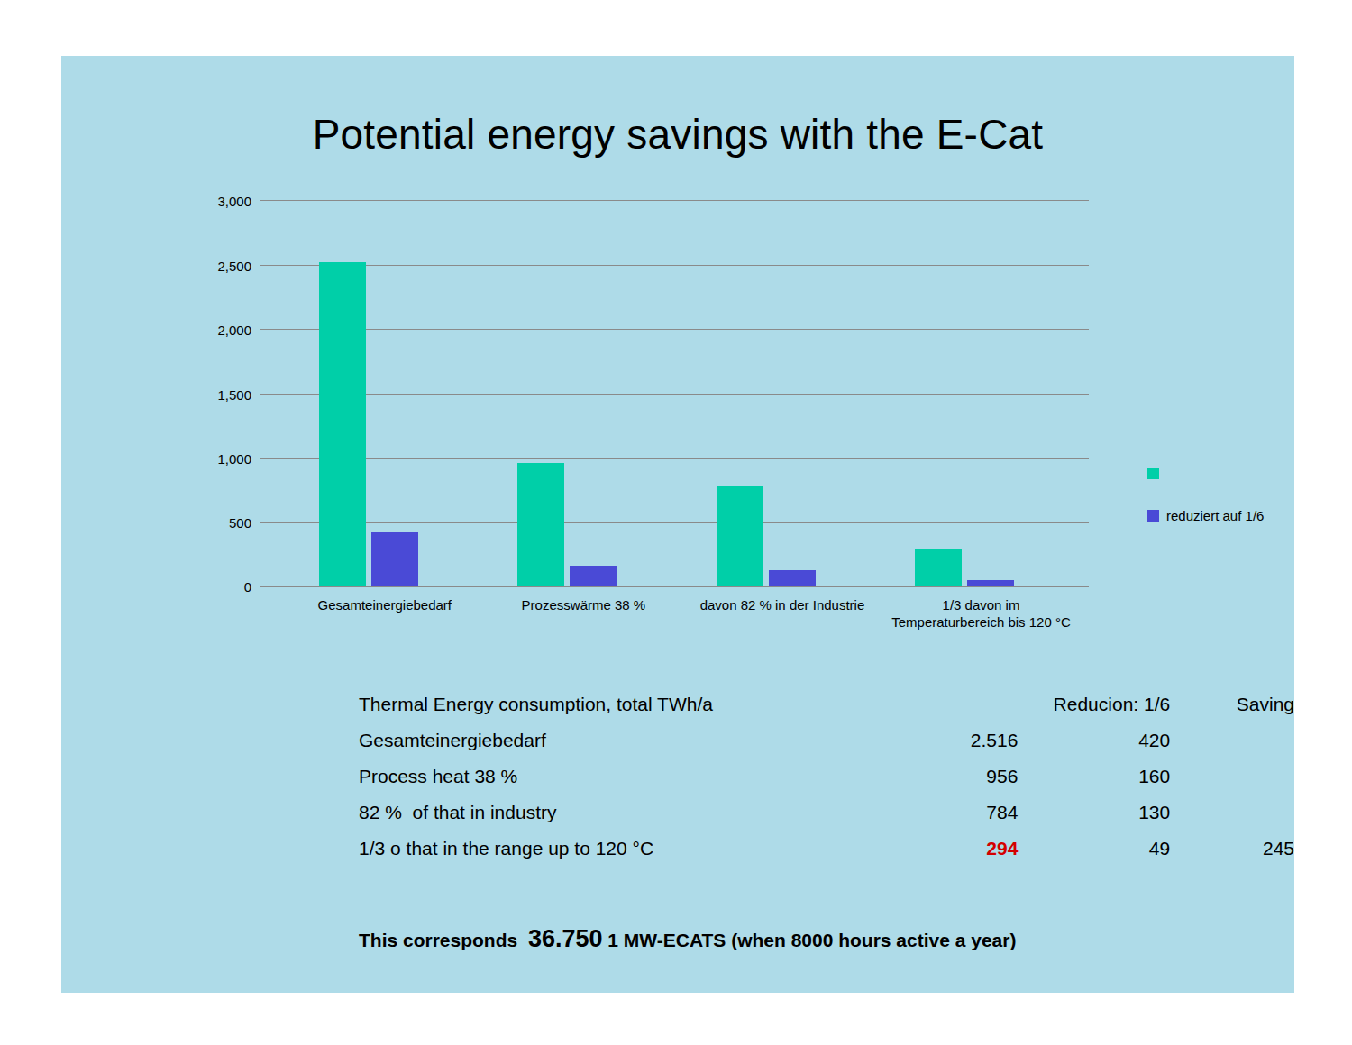Potential energy savings with the E-Cat
3,000
2,500
2,000
1,500
1,000
500
0
Gesamteinergiebedarf
Prozesswärme 38 %
davon 82 % in der Industrie
1/3 davon im
Temperaturbereich bis 120 °C
reduziert auf 1/6
| Thermal Energy consumption, total TWh/a | | Reducion: 1/6 | Saving |
| Gesamteinergiebedarf | 2.516 | 420 | |
| Process heat 38 % | 956 | 160 | |
| 82 % of that in industry | 784 | 130 | |
| 1/3 o that in the range up to 120 °C | 294 | 49 | 245 |
This corresponds 36.750 1 MW-ECATS (when 8000 hours active a year)